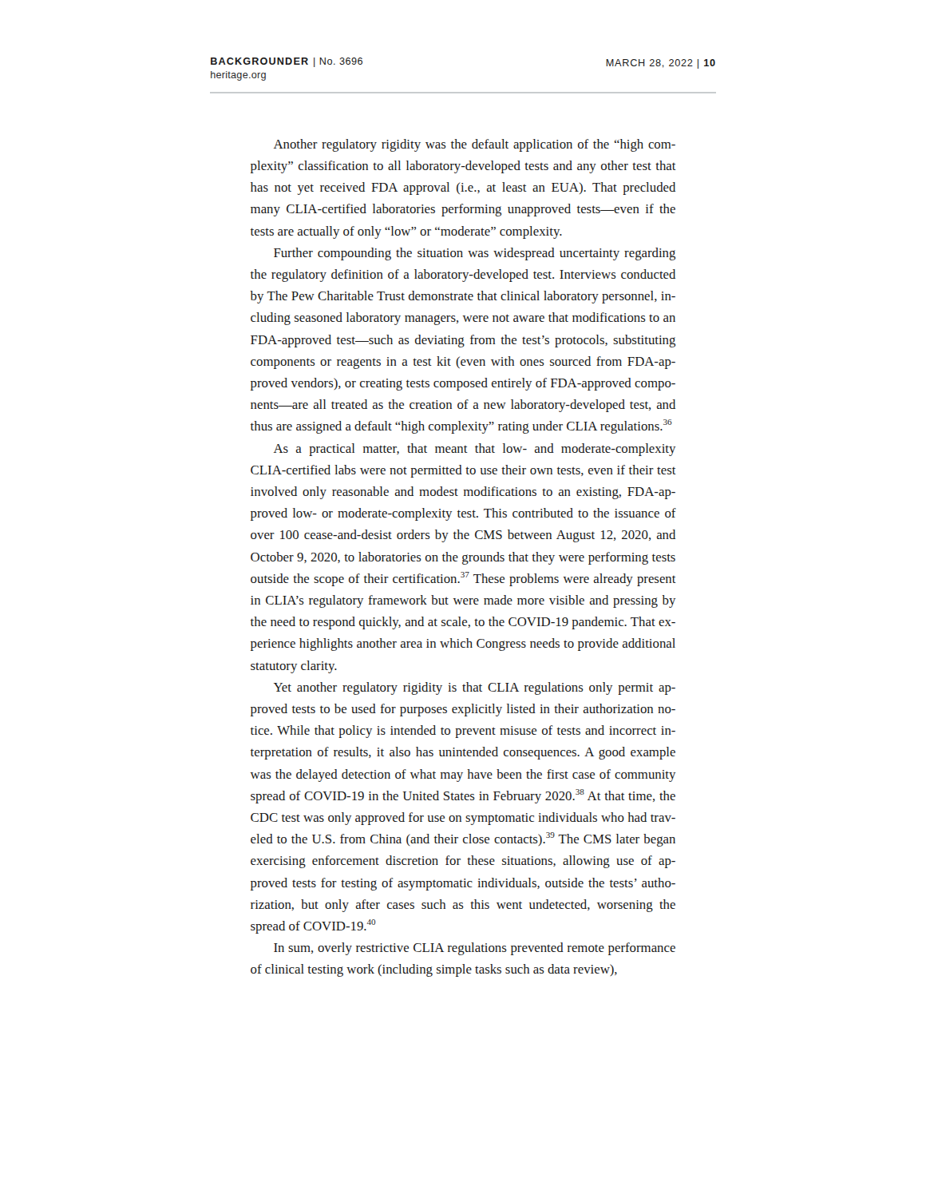BACKGROUNDER | No. 3696
heritage.org
MARCH 28, 2022 | 10
Another regulatory rigidity was the default application of the “high complexity” classification to all laboratory-developed tests and any other test that has not yet received FDA approval (i.e., at least an EUA). That precluded many CLIA-certified laboratories performing unapproved tests—even if the tests are actually of only “low” or “moderate” complexity.
Further compounding the situation was widespread uncertainty regarding the regulatory definition of a laboratory-developed test. Interviews conducted by The Pew Charitable Trust demonstrate that clinical laboratory personnel, including seasoned laboratory managers, were not aware that modifications to an FDA-approved test—such as deviating from the test’s protocols, substituting components or reagents in a test kit (even with ones sourced from FDA-approved vendors), or creating tests composed entirely of FDA-approved components—are all treated as the creation of a new laboratory-developed test, and thus are assigned a default “high complexity” rating under CLIA regulations.36
As a practical matter, that meant that low- and moderate-complexity CLIA-certified labs were not permitted to use their own tests, even if their test involved only reasonable and modest modifications to an existing, FDA-approved low- or moderate-complexity test. This contributed to the issuance of over 100 cease-and-desist orders by the CMS between August 12, 2020, and October 9, 2020, to laboratories on the grounds that they were performing tests outside the scope of their certification.37 These problems were already present in CLIA’s regulatory framework but were made more visible and pressing by the need to respond quickly, and at scale, to the COVID-19 pandemic. That experience highlights another area in which Congress needs to provide additional statutory clarity.
Yet another regulatory rigidity is that CLIA regulations only permit approved tests to be used for purposes explicitly listed in their authorization notice. While that policy is intended to prevent misuse of tests and incorrect interpretation of results, it also has unintended consequences. A good example was the delayed detection of what may have been the first case of community spread of COVID-19 in the United States in February 2020.38 At that time, the CDC test was only approved for use on symptomatic individuals who had traveled to the U.S. from China (and their close contacts).39 The CMS later began exercising enforcement discretion for these situations, allowing use of approved tests for testing of asymptomatic individuals, outside the tests’ authorization, but only after cases such as this went undetected, worsening the spread of COVID-19.40
In sum, overly restrictive CLIA regulations prevented remote performance of clinical testing work (including simple tasks such as data review),